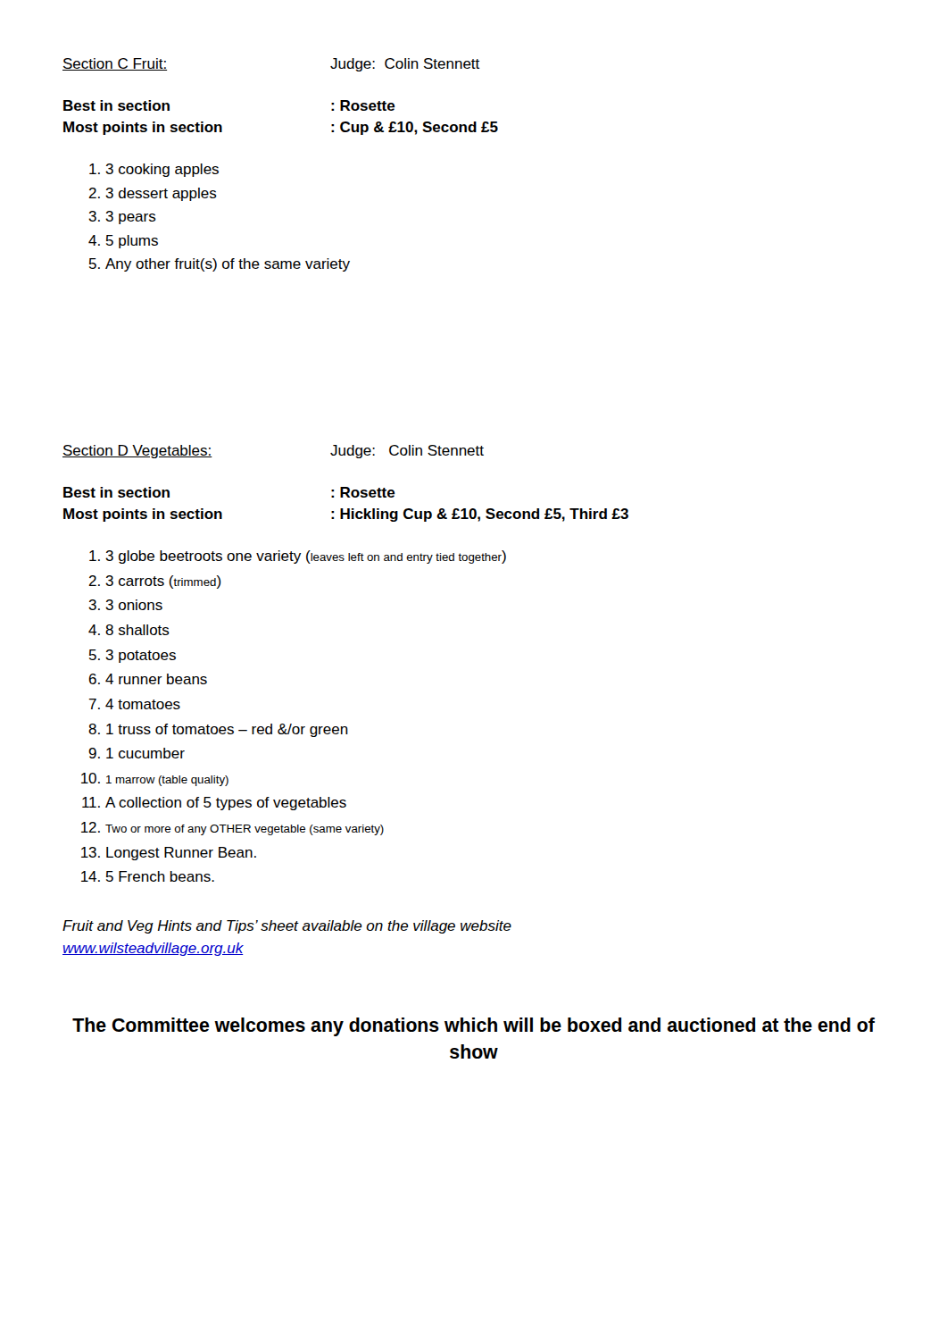Section C Fruit: Judge: Colin Stennett
Best in section: Rosette
Most points in section: Cup & £10, Second £5
3 cooking apples
3 dessert apples
3 pears
5 plums
Any other fruit(s) of the same variety
Section D Vegetables: Judge: Colin Stennett
Best in section: Rosette
Most points in section: Hickling Cup & £10, Second £5, Third £3
3 globe beetroots one variety (leaves left on and entry tied together)
3 carrots (trimmed)
3 onions
8 shallots
3 potatoes
4 runner beans
4 tomatoes
1 truss of tomatoes – red &/or green
1 cucumber
1 marrow (table quality)
A collection of 5 types of vegetables
Two or more of any OTHER vegetable (same variety)
Longest Runner Bean.
5 French beans.
Fruit and Veg Hints and Tips’ sheet available on the village website
www.wilsteadvillage.org.uk
The Committee welcomes any donations which will be boxed and auctioned at the end of show